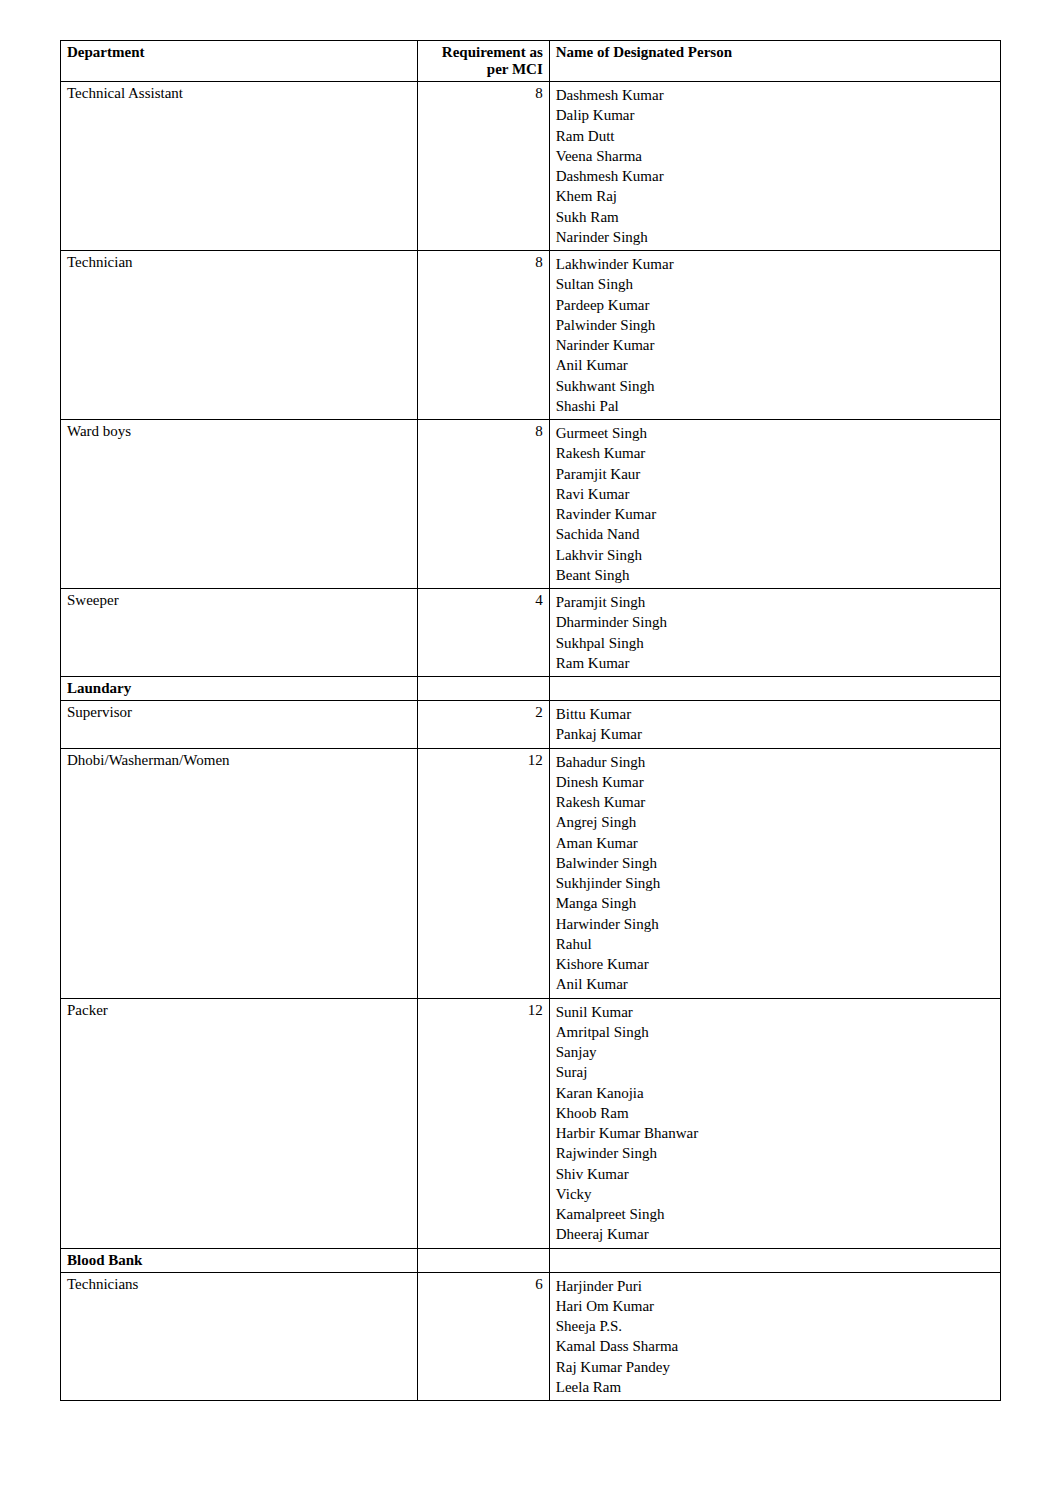| Department | Requirement as per MCI | Name of Designated Person |
| --- | --- | --- |
| Technical Assistant | 8 | Dashmesh Kumar Dalip Kumar Ram Dutt Veena Sharma Dashmesh Kumar Khem Raj Sukh Ram Narinder Singh |
| Technician | 8 | Lakhwinder Kumar Sultan Singh Pardeep Kumar Palwinder Singh Narinder Kumar Anil Kumar Sukhwant Singh Shashi Pal |
| Ward boys | 8 | Gurmeet Singh Rakesh Kumar Paramjit Kaur Ravi Kumar Ravinder Kumar Sachida Nand Lakhvir Singh Beant Singh |
| Sweeper | 4 | Paramjit Singh Dharminder Singh Sukhpal Singh Ram Kumar |
| Laundary | | |
| Supervisor | 2 | Bittu Kumar Pankaj Kumar |
| Dhobi/Washerman/Women | 12 | Bahadur Singh Dinesh Kumar Rakesh Kumar Angrej Singh Aman Kumar Balwinder Singh Sukhjinder Singh Manga Singh Harwinder Singh Rahul Kishore Kumar Anil Kumar |
| Packer | 12 | Sunil Kumar Amritpal Singh Sanjay Suraj Karan Kanojia Khoob Ram Harbir Kumar Bhanwar Rajwinder Singh Shiv Kumar Vicky Kamalpreet Singh Dheeraj Kumar |
| Blood Bank | | |
| Technicians | 6 | Harjinder Puri Hari Om Kumar Sheeja P.S. Kamal Dass Sharma Raj Kumar Pandey Leela Ram |